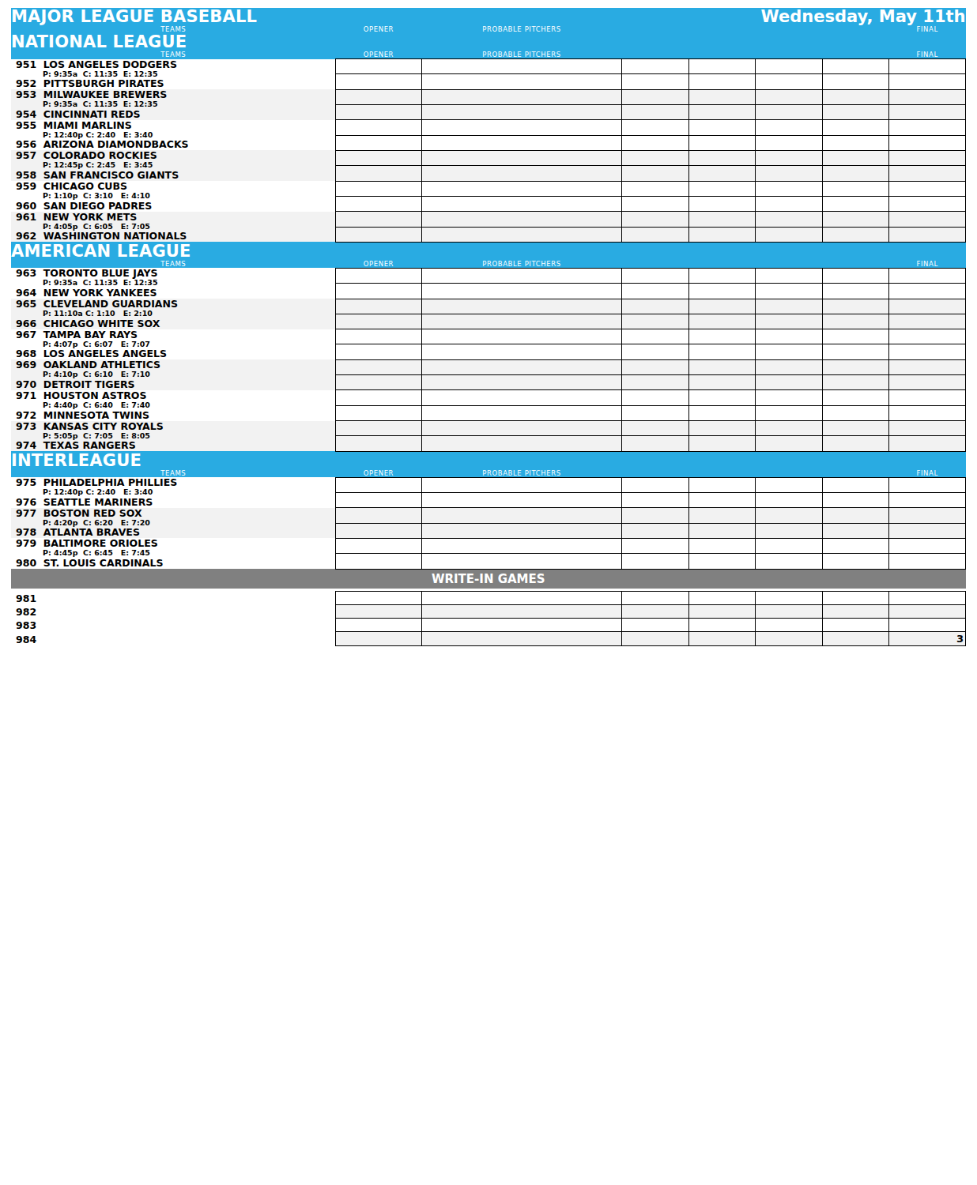| MAJOR LEAGUE BASEBALL | Wednesday, May 11th |
| TEAMS | OPENER | PROBABLE PITCHERS | | | | | FINAL |
| NATIONAL LEAGUE |
| TEAMS | OPENER | PROBABLE PITCHERS | | | | | FINAL |
| 951 LOS ANGELES DODGERS P: 9:35a C: 11:35 E: 12:35 952 PITTSBURGH PIRATES | | | | | | | |
| 953 MILWAUKEE BREWERS P: 9:35a C: 11:35 E: 12:35 954 CINCINNATI REDS | | | | | | | |
| 955 MIAMI MARLINS P: 12:40p C: 2:40 E: 3:40 956 ARIZONA DIAMONDBACKS | | | | | | | |
| 957 COLORADO ROCKIES P: 12:45p C: 2:45 E: 3:45 958 SAN FRANCISCO GIANTS | | | | | | | |
| 959 CHICAGO CUBS P: 1:10p C: 3:10 E: 4:10 960 SAN DIEGO PADRES | | | | | | | |
| 961 NEW YORK METS P: 4:05p C: 6:05 E: 7:05 962 WASHINGTON NATIONALS | | | | | | | |
| AMERICAN LEAGUE |
| TEAMS | OPENER | PROBABLE PITCHERS | | | | | FINAL |
| 963 TORONTO BLUE JAYS P: 9:35a C: 11:35 E: 12:35 964 NEW YORK YANKEES | | | | | | | |
| 965 CLEVELAND GUARDIANS P: 11:10a C: 1:10 E: 2:10 966 CHICAGO WHITE SOX | | | | | | | |
| 967 TAMPA BAY RAYS P: 4:07p C: 6:07 E: 7:07 968 LOS ANGELES ANGELS | | | | | | | |
| 969 OAKLAND ATHLETICS P: 4:10p C: 6:10 E: 7:10 970 DETROIT TIGERS | | | | | | | |
| 971 HOUSTON ASTROS P: 4:40p C: 6:40 E: 7:40 972 MINNESOTA TWINS | | | | | | | |
| 973 KANSAS CITY ROYALS P: 5:05p C: 7:05 E: 8:05 974 TEXAS RANGERS | | | | | | | |
| INTERLEAGUE |
| TEAMS | OPENER | PROBABLE PITCHERS | | | | | FINAL |
| 975 PHILADELPHIA PHILLIES P: 12:40p C: 2:40 E: 3:40 976 SEATTLE MARINERS | | | | | | | |
| 977 BOSTON RED SOX P: 4:20p C: 6:20 E: 7:20 978 ATLANTA BRAVES | | | | | | | |
| 979 BALTIMORE ORIOLES P: 4:45p C: 6:45 E: 7:45 980 ST. LOUIS CARDINALS | | | | | | | |
| WRITE-IN GAMES |
| 981 | | | | | | | |
| 982 | | | | | | | |
| 983 | | | | | | | |
| 984 | | | | | | | 3 |